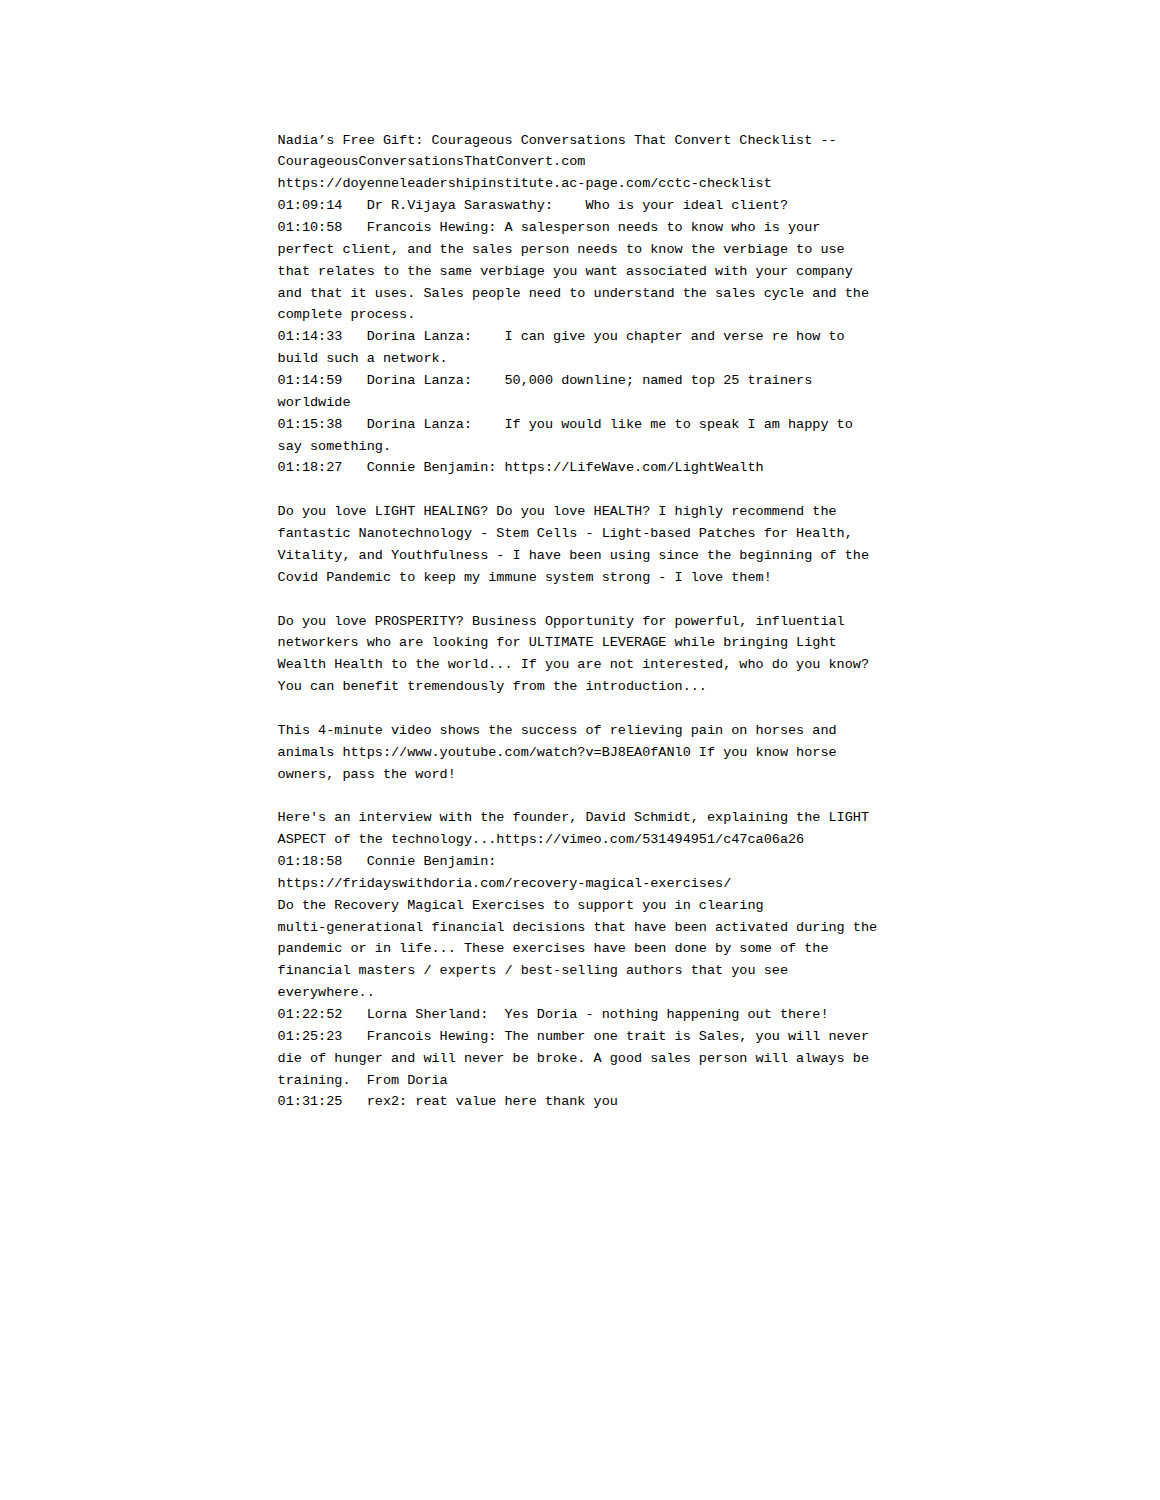Nadia’s Free Gift: Courageous Conversations That Convert Checklist --
CourageousConversationsThatConvert.com
https://doyenneleadershipinstitute.ac-page.com/cctc-checklist
01:09:14   Dr R.Vijaya Saraswathy:    Who is your ideal client?
01:10:58   Francois Hewing: A salesperson needs to know who is your
perfect client, and the sales person needs to know the verbiage to use
that relates to the same verbiage you want associated with your company
and that it uses. Sales people need to understand the sales cycle and the
complete process.
01:14:33   Dorina Lanza:    I can give you chapter and verse re how to
build such a network.
01:14:59   Dorina Lanza:    50,000 downline; named top 25 trainers
worldwide
01:15:38   Dorina Lanza:    If you would like me to speak I am happy to
say something.
01:18:27   Connie Benjamin: https://LifeWave.com/LightWealth

Do you love LIGHT HEALING? Do you love HEALTH? I highly recommend the
fantastic Nanotechnology - Stem Cells - Light-based Patches for Health,
Vitality, and Youthfulness - I have been using since the beginning of the
Covid Pandemic to keep my immune system strong - I love them!

Do you love PROSPERITY? Business Opportunity for powerful, influential
networkers who are looking for ULTIMATE LEVERAGE while bringing Light
Wealth Health to the world... If you are not interested, who do you know?
You can benefit tremendously from the introduction...

This 4-minute video shows the success of relieving pain on horses and
animals https://www.youtube.com/watch?v=BJ8EA0fANl0 If you know horse
owners, pass the word!

Here's an interview with the founder, David Schmidt, explaining the LIGHT
ASPECT of the technology...https://vimeo.com/531494951/c47ca06a26
01:18:58   Connie Benjamin:
https://fridayswithdoria.com/recovery-magical-exercises/
Do the Recovery Magical Exercises to support you in clearing
multi-generational financial decisions that have been activated during the
pandemic or in life... These exercises have been done by some of the
financial masters / experts / best-selling authors that you see
everywhere..
01:22:52   Lorna Sherland:  Yes Doria - nothing happening out there!
01:25:23   Francois Hewing: The number one trait is Sales, you will never
die of hunger and will never be broke. A good sales person will always be
training.  From Doria
01:31:25   rex2: reat value here thank you